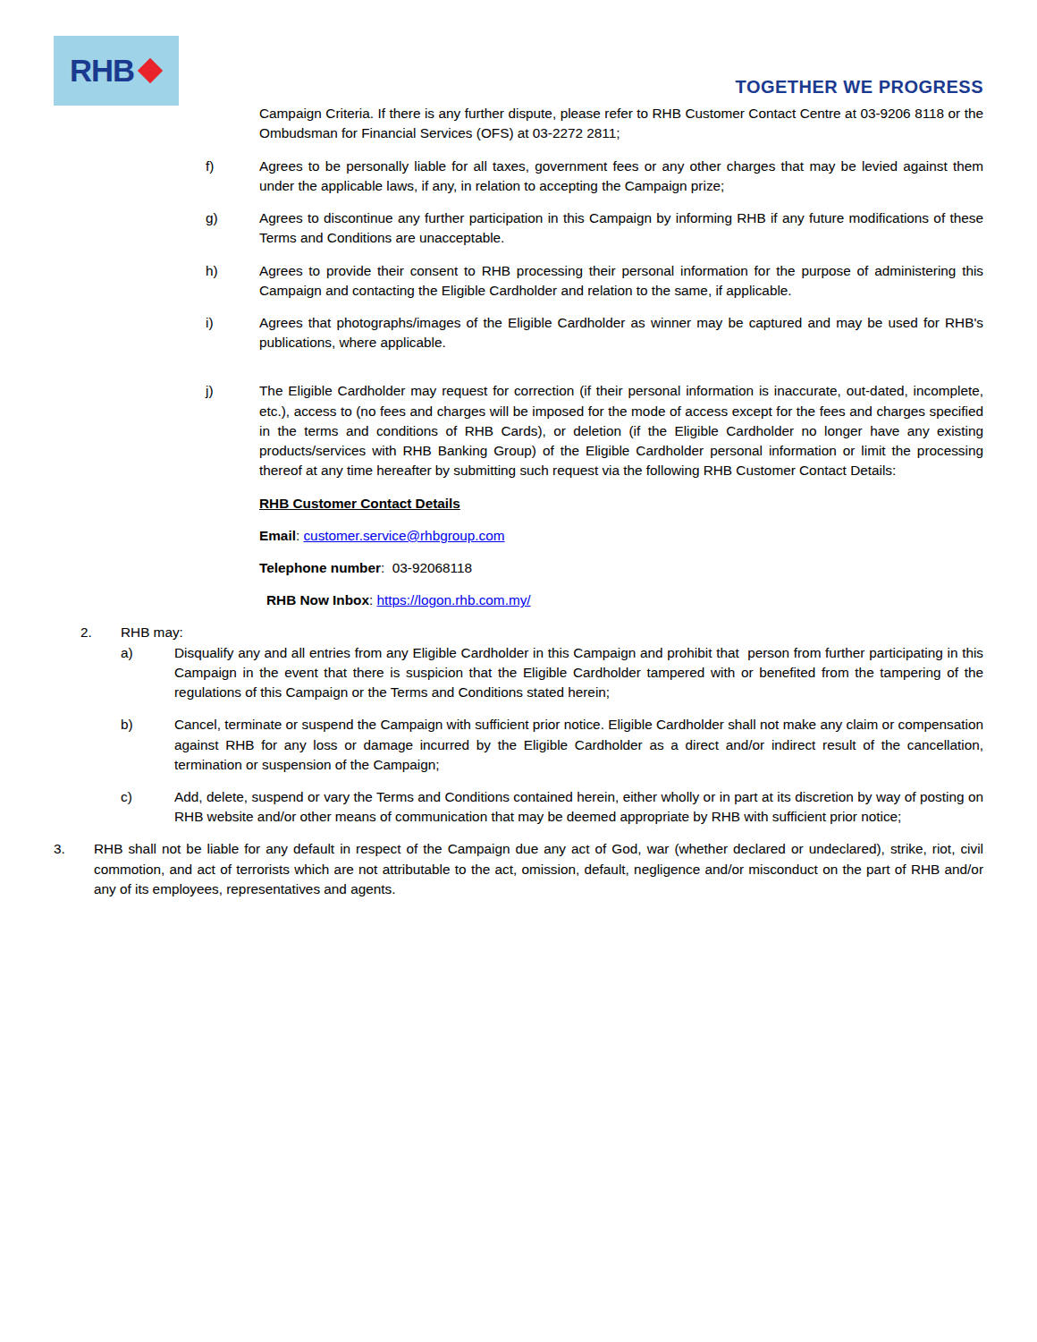RHB
TOGETHER WE PROGRESS
Campaign Criteria. If there is any further dispute, please refer to RHB Customer Contact Centre at 03-9206 8118 or the Ombudsman for Financial Services (OFS) at 03-2272 2811;
f)
Agrees to be personally liable for all taxes, government fees or any other charges that may be levied against them under the applicable laws, if any, in relation to accepting the Campaign prize;
g)
Agrees to discontinue any further participation in this Campaign by informing RHB if any future modifications of these Terms and Conditions are unacceptable.
h)
Agrees to provide their consent to RHB processing their personal information for the purpose of administering this Campaign and contacting the Eligible Cardholder and relation to the same, if applicable.
i)
Agrees that photographs/images of the Eligible Cardholder as winner may be captured and may be used for RHB's publications, where applicable.
j)
The Eligible Cardholder may request for correction (if their personal information is inaccurate, out-dated, incomplete, etc.), access to (no fees and charges will be imposed for the mode of access except for the fees and charges specified in the terms and conditions of RHB Cards), or deletion (if the Eligible Cardholder no longer have any existing products/services with RHB Banking Group) of the Eligible Cardholder personal information or limit the processing thereof at any time hereafter by submitting such request via the following RHB Customer Contact Details:
RHB Customer Contact Details
Email: customer.service@rhbgroup.com
Telephone number: 03-92068118
RHB Now Inbox: https://logon.rhb.com.my/
2.
RHB may:
a)
Disqualify any and all entries from any Eligible Cardholder in this Campaign and prohibit that person from further participating in this Campaign in the event that there is suspicion that the Eligible Cardholder tampered with or benefited from the tampering of the regulations of this Campaign or the Terms and Conditions stated herein;
b)
Cancel, terminate or suspend the Campaign with sufficient prior notice. Eligible Cardholder shall not make any claim or compensation against RHB for any loss or damage incurred by the Eligible Cardholder as a direct and/or indirect result of the cancellation, termination or suspension of the Campaign;
c)
Add, delete, suspend or vary the Terms and Conditions contained herein, either wholly or in part at its discretion by way of posting on RHB website and/or other means of communication that may be deemed appropriate by RHB with sufficient prior notice;
3.
RHB shall not be liable for any default in respect of the Campaign due any act of God, war (whether declared or undeclared), strike, riot, civil commotion, and act of terrorists which are not attributable to the act, omission, default, negligence and/or misconduct on the part of RHB and/or any of its employees, representatives and agents.